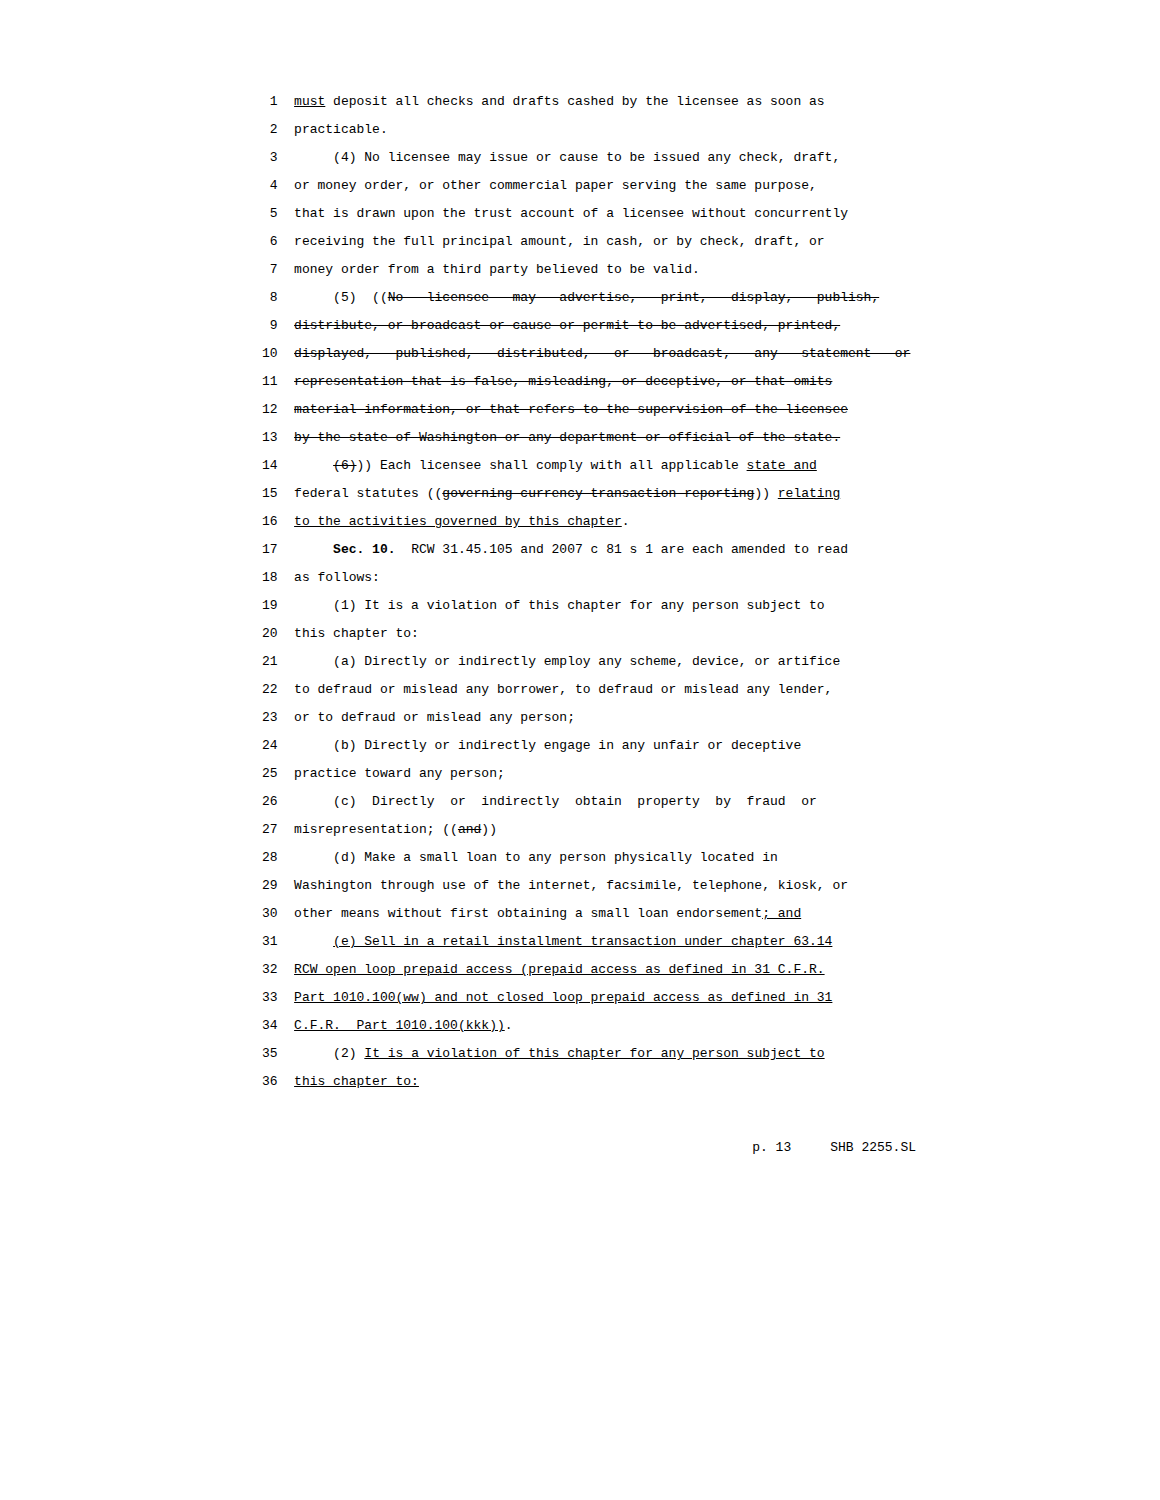| 1 | must deposit all checks and drafts cashed by the licensee as soon as |
| 2 | practicable. |
| 3 | (4) No licensee may issue or cause to be issued any check, draft, |
| 4 | or money order, or other commercial paper serving the same purpose, |
| 5 | that is drawn upon the trust account of a licensee without concurrently |
| 6 | receiving the full principal amount, in cash, or by check, draft, or |
| 7 | money order from a third party believed to be valid. |
| 8 | (5) (( No — licensee — may — advertise, — print, — display, — publish, |
| 9 | distribute, or broadcast or cause or permit to be advertised, printed, |
| 10 | displayed, — published, — distributed, — or — broadcast, — any — statement — or |
| 11 | representation that is false, misleading, or deceptive, or that omits |
| 12 | material information, or that refers to the supervision of the licensee |
| 13 | by the state of Washington or any department or official of the state. |
| 14 | (6) )) Each licensee shall comply with all applicable state and |
| 15 | federal statutes (( governing currency transaction reporting )) relating |
| 16 | to the activities governed by this chapter . |
| 17 | Sec. 10. RCW 31.45.105 and 2007 c 81 s 1 are each amended to read |
| 18 | as follows: |
| 19 | (1) It is a violation of this chapter for any person subject to |
| 20 | this chapter to: |
| 21 | (a) Directly or indirectly employ any scheme, device, or artifice |
| 22 | to defraud or mislead any borrower, to defraud or mislead any lender, |
| 23 | or to defraud or mislead any person; |
| 24 | (b) Directly or indirectly engage in any unfair or deceptive |
| 25 | practice toward any person; |
| 26 | (c) Directly or indirectly obtain property by fraud or |
| 27 | misrepresentation; (( and )) |
| 28 | (d) Make a small loan to any person physically located in |
| 29 | Washington through use of the internet, facsimile, telephone, kiosk, or |
| 30 | other means without first obtaining a small loan endorsement ; and |
| 31 | (e) Sell in a retail installment transaction under chapter 63.14 |
| 32 | RCW open loop prepaid access (prepaid access as defined in 31 C.F.R. |
| 33 | Part 1010.100(ww) and not closed loop prepaid access as defined in 31 |
| 34 | C.F.R. Part 1010.100(kkk)) . |
| 35 | (2) It is a violation of this chapter for any person subject to |
| 36 | this chapter to: |
p. 13 SHB 2255.SL